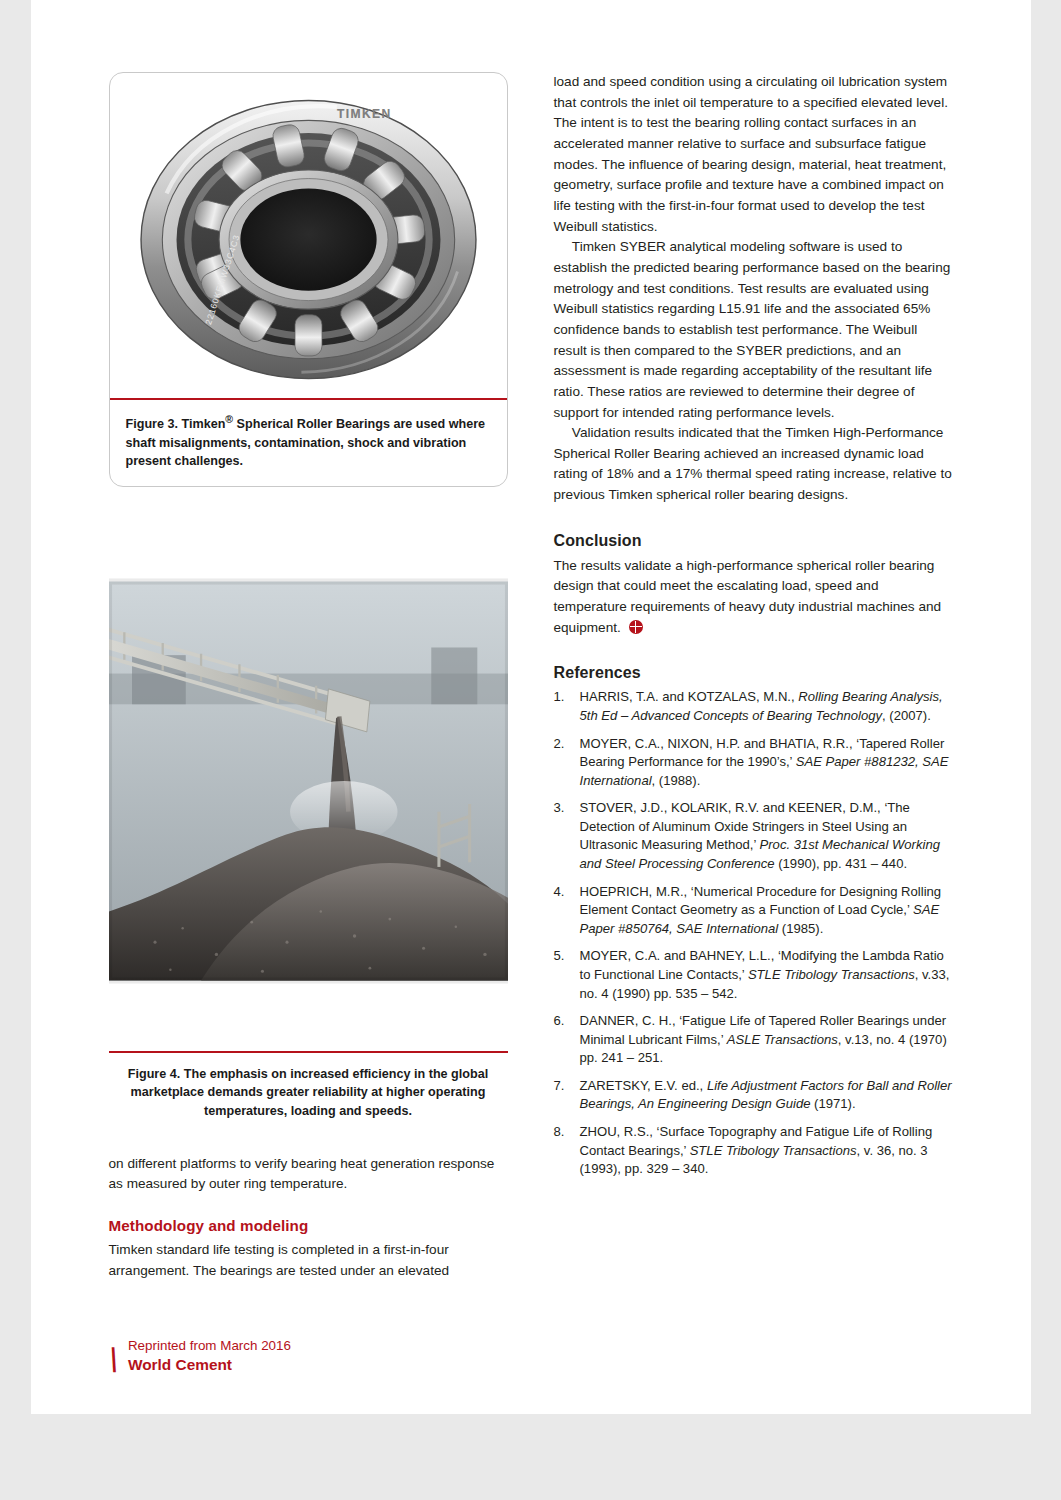TIMKEN TIMKEN 22160KEMW33C4C3
Figure 3. Timken® Spherical Roller Bearings are used where shaft misalignments, contamination, shock and vibration present challenges.
Figure 4. The emphasis on increased efficiency in the global marketplace demands greater reliability at higher operating temperatures, loading and speeds.
on different platforms to verify bearing heat generation response as measured by outer ring temperature.
Methodology and modeling
Timken standard life testing is completed in a first-in-four arrangement. The bearings are tested under an elevated
load and speed condition using a circulating oil lubrication system that controls the inlet oil temperature to a specified elevated level. The intent is to test the bearing rolling contact surfaces in an accelerated manner relative to surface and subsurface fatigue modes. The influence of bearing design, material, heat treatment, geometry, surface profile and texture have a combined impact on life testing with the first-in-four format used to develop the test Weibull statistics.
Timken SYBER analytical modeling software is used to establish the predicted bearing performance based on the bearing metrology and test conditions. Test results are evaluated using Weibull statistics regarding L15.91 life and the associated 65% confidence bands to establish test performance. The Weibull result is then compared to the SYBER predictions, and an assessment is made regarding acceptability of the resultant life ratio. These ratios are reviewed to determine their degree of support for intended rating performance levels.
Validation results indicated that the Timken High-Performance Spherical Roller Bearing achieved an increased dynamic load rating of 18% and a 17% thermal speed rating increase, relative to previous Timken spherical roller bearing designs.
Conclusion
The results validate a high-performance spherical roller bearing design that could meet the escalating load, speed and temperature requirements of heavy duty industrial machines and equipment.
References
HARRIS, T.A. and KOTZALAS, M.N., Rolling Bearing Analysis, 5th Ed – Advanced Concepts of Bearing Technology, (2007).
MOYER, C.A., NIXON, H.P. and BHATIA, R.R., ‘Tapered Roller Bearing Performance for the 1990’s,’ SAE Paper #881232, SAE International, (1988).
STOVER, J.D., KOLARIK, R.V. and KEENER, D.M., ‘The Detection of Aluminum Oxide Stringers in Steel Using an Ultrasonic Measuring Method,’ Proc. 31st Mechanical Working and Steel Processing Conference (1990), pp. 431 – 440.
HOEPRICH, M.R., ‘Numerical Procedure for Designing Rolling Element Contact Geometry as a Function of Load Cycle,’ SAE Paper #850764, SAE International (1985).
MOYER, C.A. and BAHNEY, L.L., ‘Modifying the Lambda Ratio to Functional Line Contacts,’ STLE Tribology Transactions, v.33, no. 4 (1990) pp. 535 – 542.
DANNER, C. H., ‘Fatigue Life of Tapered Roller Bearings under Minimal Lubricant Films,’ ASLE Transactions, v.13, no. 4 (1970) pp. 241 – 251.
ZARETSKY, E.V. ed., Life Adjustment Factors for Ball and Roller Bearings, An Engineering Design Guide (1971).
ZHOU, R.S., ‘Surface Topography and Fatigue Life of Rolling Contact Bearings,’ STLE Tribology Transactions, v. 36, no. 3 (1993), pp. 329 – 340.
\
Reprinted from March 2016
World Cement